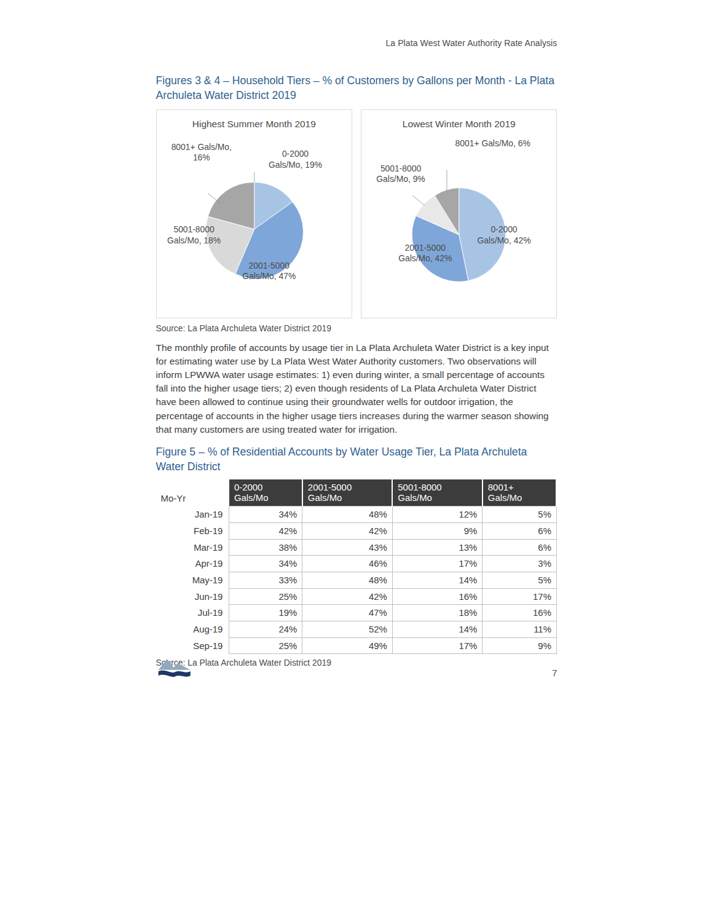La Plata West Water Authority Rate Analysis
Figures 3 & 4 – Household Tiers – % of Customers by Gallons per Month - La Plata Archuleta Water District 2019
Highest Summer Month 2019
0-2000
Gals/Mo, 19%
8001+ Gals/Mo,
16%
5001-8000
Gals/Mo, 18%
2001-5000
Gals/Mo, 47%
Lowest Winter Month 2019
8001+ Gals/Mo, 6%
5001-8000
Gals/Mo, 9%
0-2000
Gals/Mo, 42%
2001-5000
Gals/Mo, 42%
Source: La Plata Archuleta Water District 2019
The monthly profile of accounts by usage tier in La Plata Archuleta Water District is a key input for estimating water use by La Plata West Water Authority customers. Two observations will inform LPWWA water usage estimates: 1) even during winter, a small percentage of accounts fall into the higher usage tiers; 2) even though residents of La Plata Archuleta Water District have been allowed to continue using their groundwater wells for outdoor irrigation, the percentage of accounts in the higher usage tiers increases during the warmer season showing that many customers are using treated water for irrigation.
Figure 5 – % of Residential Accounts by Water Usage Tier, La Plata Archuleta Water District
| Mo-Yr | 0-2000 Gals/Mo | 2001-5000 Gals/Mo | 5001-8000 Gals/Mo | 8001+ Gals/Mo |
| --- | --- | --- | --- | --- |
| Jan-19 | 34% | 48% | 12% | 5% |
| Feb-19 | 42% | 42% | 9% | 6% |
| Mar-19 | 38% | 43% | 13% | 6% |
| Apr-19 | 34% | 46% | 17% | 3% |
| May-19 | 33% | 48% | 14% | 5% |
| Jun-19 | 25% | 42% | 16% | 17% |
| Jul-19 | 19% | 47% | 18% | 16% |
| Aug-19 | 24% | 52% | 14% | 11% |
| Sep-19 | 25% | 49% | 17% | 9% |
Source: La Plata Archuleta Water District 2019
7